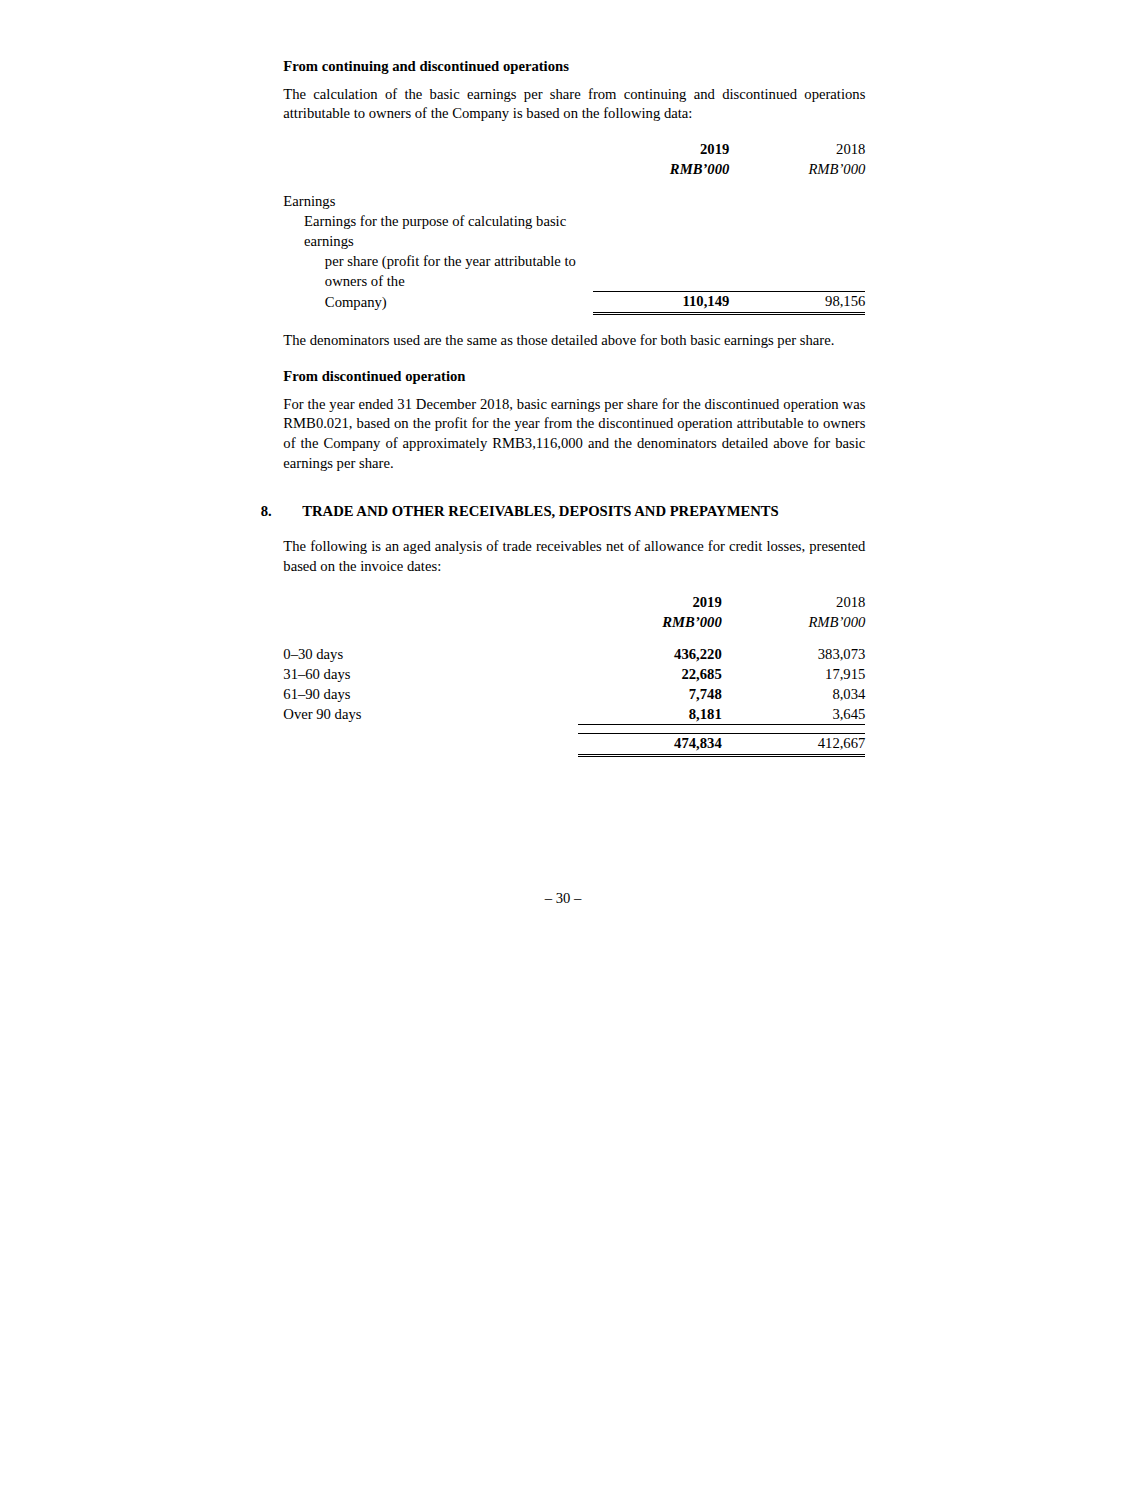From continuing and discontinued operations
The calculation of the basic earnings per share from continuing and discontinued operations attributable to owners of the Company is based on the following data:
| | 2019 | 2018 |
| | RMB’000 | RMB’000 |
| Earnings | | |
| Earnings for the purpose of calculating basic earnings | | |
| per share (profit for the year attributable to owners of the | | |
| Company) | 110,149 | 98,156 |
The denominators used are the same as those detailed above for both basic earnings per share.
From discontinued operation
For the year ended 31 December 2018, basic earnings per share for the discontinued operation was RMB0.021, based on the profit for the year from the discontinued operation attributable to owners of the Company of approximately RMB3,116,000 and the denominators detailed above for basic earnings per share.
8.
TRADE AND OTHER RECEIVABLES, DEPOSITS AND PREPAYMENTS
The following is an aged analysis of trade receivables net of allowance for credit losses, presented based on the invoice dates:
| | 2019 | 2018 |
| | RMB’000 | RMB’000 |
| 0–30 days | 436,220 | 383,073 |
| 31–60 days | 22,685 | 17,915 |
| 61–90 days | 7,748 | 8,034 |
| Over 90 days | 8,181 | 3,645 |
| | 474,834 | 412,667 |
– 30 –